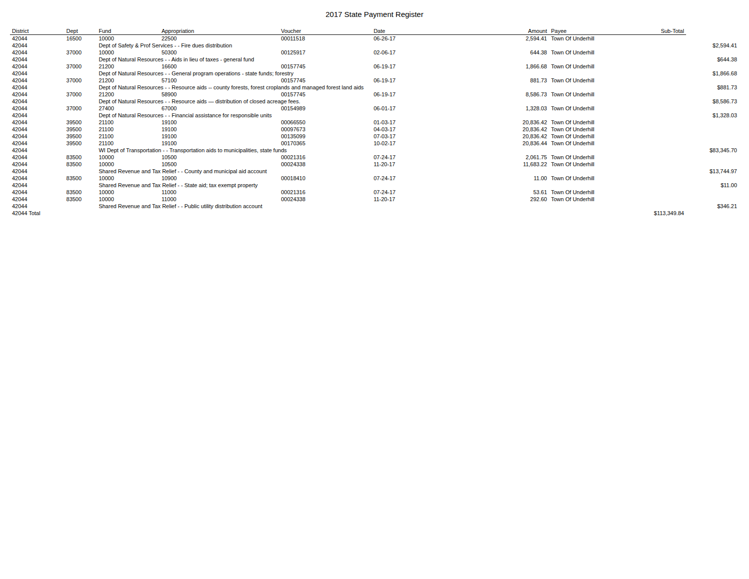2017 State Payment Register
| District | Dept | Fund | Appropriation | Voucher | Date | Amount | Payee | Sub-Total |
| --- | --- | --- | --- | --- | --- | --- | --- | --- |
| 42044 | 16500 | 10000 | 22500 | 00011518 | 06-26-17 | 2,594.41 | Town Of Underhill | |
| 42044 | | Dept of Safety & Prof Services - - Fire dues distribution | | | $2,594.41 |
| 42044 | 37000 | 10000 | 50300 | 00125917 | 02-06-17 | 644.38 | Town Of Underhill | |
| 42044 | | Dept of Natural Resources - - Aids in lieu of taxes - general fund | | | $644.38 |
| 42044 | 37000 | 21200 | 16600 | 00157745 | 06-19-17 | 1,866.68 | Town Of Underhill | |
| 42044 | | Dept of Natural Resources - - General program operations - state funds; forestry | | | $1,866.68 |
| 42044 | 37000 | 21200 | 57100 | 00157745 | 06-19-17 | 881.73 | Town Of Underhill | |
| 42044 | | Dept of Natural Resources - - Resource aids -- county forests, forest croplands and managed forest land aids | | | $881.73 |
| 42044 | 37000 | 21200 | 58900 | 00157745 | 06-19-17 | 8,586.73 | Town Of Underhill | |
| 42044 | | Dept of Natural Resources - - Resource aids — distribution of closed acreage fees. | | | $8,586.73 |
| 42044 | 37000 | 27400 | 67000 | 00154989 | 06-01-17 | 1,328.03 | Town Of Underhill | |
| 42044 | | Dept of Natural Resources - - Financial assistance for responsible units | | | $1,328.03 |
| 42044 | 39500 | 21100 | 19100 | 00066550 | 01-03-17 | 20,836.42 | Town Of Underhill | |
| 42044 | 39500 | 21100 | 19100 | 00097673 | 04-03-17 | 20,836.42 | Town Of Underhill | |
| 42044 | 39500 | 21100 | 19100 | 00135099 | 07-03-17 | 20,836.42 | Town Of Underhill | |
| 42044 | 39500 | 21100 | 19100 | 00170365 | 10-02-17 | 20,836.44 | Town Of Underhill | |
| 42044 | | WI Dept of Transportation - - Transportation aids to municipalities, state funds | | | $83,345.70 |
| 42044 | 83500 | 10000 | 10500 | 00021316 | 07-24-17 | 2,061.75 | Town Of Underhill | |
| 42044 | 83500 | 10000 | 10500 | 00024338 | 11-20-17 | 11,683.22 | Town Of Underhill | |
| 42044 | | Shared Revenue and Tax Relief - - County and municipal aid account | | | $13,744.97 |
| 42044 | 83500 | 10000 | 10900 | 00018410 | 07-24-17 | 11.00 | Town Of Underhill | |
| 42044 | | Shared Revenue and Tax Relief - - State aid; tax exempt property | | | $11.00 |
| 42044 | 83500 | 10000 | 11000 | 00021316 | 07-24-17 | 53.61 | Town Of Underhill | |
| 42044 | 83500 | 10000 | 11000 | 00024338 | 11-20-17 | 292.60 | Town Of Underhill | |
| 42044 | | Shared Revenue and Tax Relief - - Public utility distribution account | | | $346.21 |
| 42044 Total | | | | | | | | $113,349.84 |